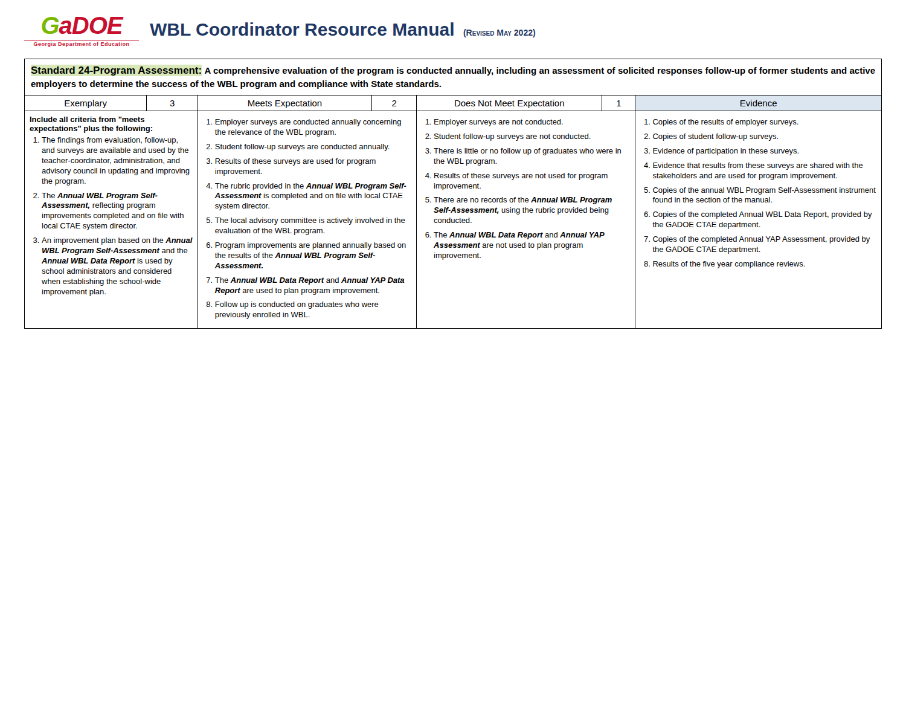GaDOE
Georgia Department of Education
WBL Coordinator Resource Manual (Revised May 2022)
Standard 24-Program Assessment: A comprehensive evaluation of the program is conducted annually, including an assessment of solicited responses follow-up of former students and active employers to determine the success of the WBL program and compliance with State standards.
| Exemplary | 3 | Meets Expectation | 2 | Does Not Meet Expectation | 1 | Evidence |
| --- | --- | --- | --- | --- | --- | --- |
| Include all criteria from "meets expectations" plus the following: The findings from evaluation, follow-up, and surveys are available and used by the teacher-coordinator, administration, and advisory council in updating and improving the program. The Annual WBL Program Self-Assessment, reflecting program improvements completed and on file with local CTAE system director. An improvement plan based on the Annual WBL Program Self-Assessment and the Annual WBL Data Report is used by school administrators and considered when establishing the school-wide improvement plan. | Employer surveys are conducted annually concerning the relevance of the WBL program. Student follow-up surveys are conducted annually. Results of these surveys are used for program improvement. The rubric provided in the Annual WBL Program Self-Assessment is completed and on file with local CTAE system director. The local advisory committee is actively involved in the evaluation of the WBL program. Program improvements are planned annually based on the results of the Annual WBL Program Self-Assessment. The Annual WBL Data Report and Annual YAP Data Report are used to plan program improvement. Follow up is conducted on graduates who were previously enrolled in WBL. | Employer surveys are not conducted. Student follow-up surveys are not conducted. There is little or no follow up of graduates who were in the WBL program. Results of these surveys are not used for program improvement. There are no records of the Annual WBL Program Self-Assessment, using the rubric provided being conducted. The Annual WBL Data Report and Annual YAP Assessment are not used to plan program improvement. | Copies of the results of employer surveys. Copies of student follow-up surveys. Evidence of participation in these surveys. Evidence that results from these surveys are shared with the stakeholders and are used for program improvement. Copies of the annual WBL Program Self-Assessment instrument found in the section of the manual. Copies of the completed Annual WBL Data Report, provided by the GADOE CTAE department. Copies of the completed Annual YAP Assessment, provided by the GADOE CTAE department. Results of the five year compliance reviews. |